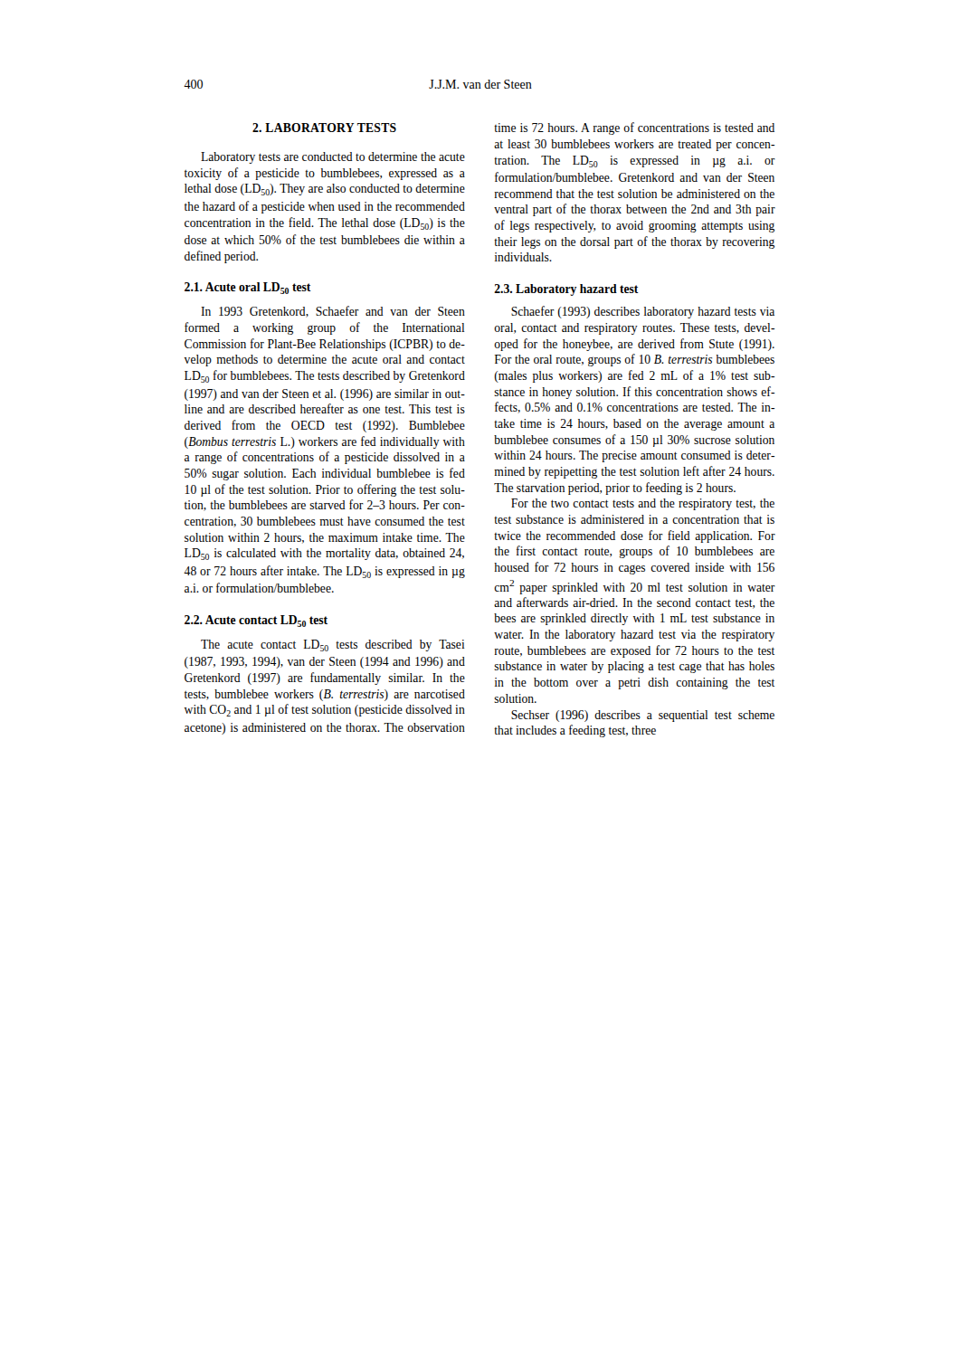400 J.J.M. van der Steen
2. LABORATORY TESTS
Laboratory tests are conducted to determine the acute toxicity of a pesticide to bumblebees, expressed as a lethal dose (LD50). They are also conducted to determine the hazard of a pesticide when used in the recommended concentration in the field. The lethal dose (LD50) is the dose at which 50% of the test bumblebees die within a defined period.
2.1. Acute oral LD50 test
In 1993 Gretenkord, Schaefer and van der Steen formed a working group of the International Commission for Plant-Bee Relationships (ICPBR) to develop methods to determine the acute oral and contact LD50 for bumblebees. The tests described by Gretenkord (1997) and van der Steen et al. (1996) are similar in outline and are described hereafter as one test. This test is derived from the OECD test (1992). Bumblebee (Bombus terrestris L.) workers are fed individually with a range of concentrations of a pesticide dissolved in a 50% sugar solution. Each individual bumblebee is fed 10 µl of the test solution. Prior to offering the test solution, the bumblebees are starved for 2–3 hours. Per concentration, 30 bumblebees must have consumed the test solution within 2 hours, the maximum intake time. The LD50 is calculated with the mortality data, obtained 24, 48 or 72 hours after intake. The LD50 is expressed in µg a.i. or formulation/bumblebee.
2.2. Acute contact LD50 test
The acute contact LD50 tests described by Tasei (1987, 1993, 1994), van der Steen (1994 and 1996) and Gretenkord (1997) are fundamentally similar. In the tests, bumblebee workers (B. terrestris) are narcotised with CO2 and 1 µl of test solution (pesticide dissolved in acetone) is administered on the thorax. The observation time is 72 hours. A range of concentrations is tested and at least 30 bumblebees workers are treated per concentration. The LD50 is expressed in µg a.i. or formulation/bumblebee. Gretenkord and van der Steen recommend that the test solution be administered on the ventral part of the thorax between the 2nd and 3th pair of legs respectively, to avoid grooming attempts using their legs on the dorsal part of the thorax by recovering individuals.
2.3. Laboratory hazard test
Schaefer (1993) describes laboratory hazard tests via oral, contact and respiratory routes. These tests, developed for the honeybee, are derived from Stute (1991). For the oral route, groups of 10 B. terrestris bumblebees (males plus workers) are fed 2 mL of a 1% test substance in honey solution. If this concentration shows effects, 0.5% and 0.1% concentrations are tested. The intake time is 24 hours, based on the average amount a bumblebee consumes of a 150 µl 30% sucrose solution within 24 hours. The precise amount consumed is determined by repipetting the test solution left after 24 hours. The starvation period, prior to feeding is 2 hours.
For the two contact tests and the respiratory test, the test substance is administered in a concentration that is twice the recommended dose for field application. For the first contact route, groups of 10 bumblebees are housed for 72 hours in cages covered inside with 156 cm2 paper sprinkled with 20 ml test solution in water and afterwards air-dried. In the second contact test, the bees are sprinkled directly with 1 mL test substance in water. In the laboratory hazard test via the respiratory route, bumblebees are exposed for 72 hours to the test substance in water by placing a test cage that has holes in the bottom over a petri dish containing the test solution.
Sechser (1996) describes a sequential test scheme that includes a feeding test, three